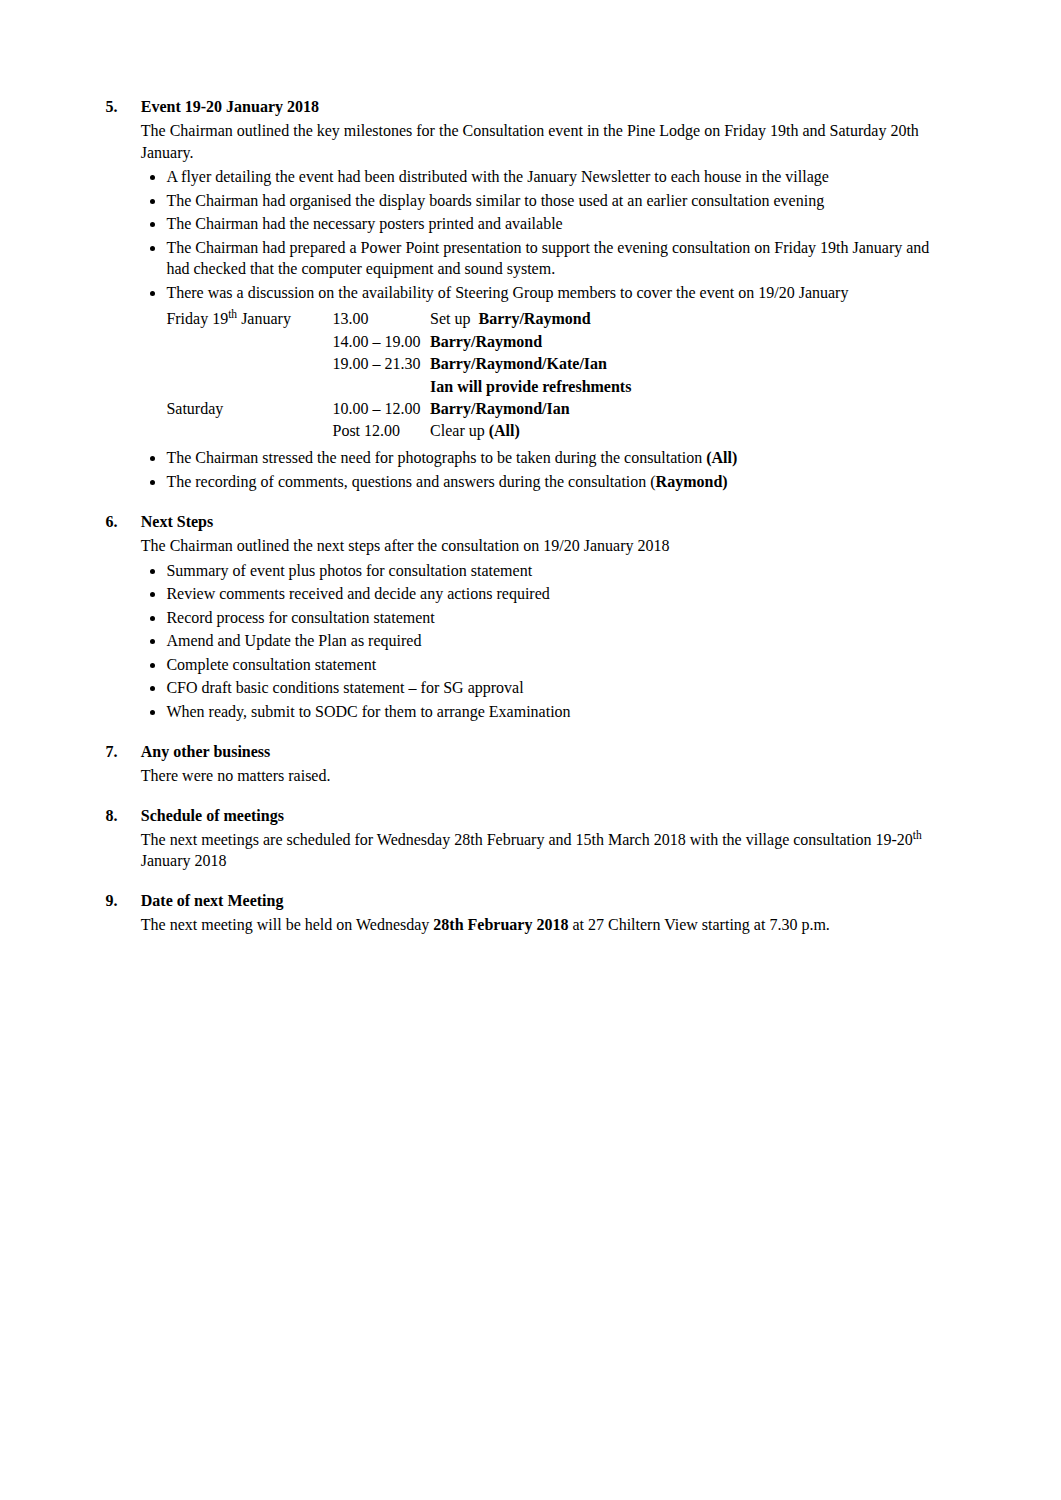5. Event 19-20 January 2018
The Chairman outlined the key milestones for the Consultation event in the Pine Lodge on Friday 19th and Saturday 20th January.
A flyer detailing the event had been distributed with the January Newsletter to each house in the village
The Chairman had organised the display boards similar to those used at an earlier consultation evening
The Chairman had the necessary posters printed and available
The Chairman had prepared a Power Point presentation to support the evening consultation on Friday 19th January and had checked that the computer equipment and sound system.
There was a discussion on the availability of Steering Group members to cover the event on 19/20 January
| Friday 19 th January | 13.00 | Set up Barry/Raymond |
| | 14.00 – 19.00 | Barry/Raymond |
| | 19.00 – 21.30 | Barry/Raymond/Kate/Ian |
| | | Ian will provide refreshments |
| Saturday | 10.00 – 12.00 | Barry/Raymond/Ian |
| | Post 12.00 | Clear up (All) |
The Chairman stressed the need for photographs to be taken during the consultation (All)
The recording of comments, questions and answers during the consultation (Raymond)
6. Next Steps
The Chairman outlined the next steps after the consultation on 19/20 January 2018
Summary of event plus photos for consultation statement
Review comments received and decide any actions required
Record process for consultation statement
Amend and Update the Plan as required
Complete consultation statement
CFO draft basic conditions statement – for SG approval
When ready, submit to SODC for them to arrange Examination
7. Any other business
There were no matters raised.
8. Schedule of meetings
The next meetings are scheduled for Wednesday 28th February and 15th March 2018 with the village consultation 19-20th January 2018
9. Date of next Meeting
The next meeting will be held on Wednesday 28th February 2018 at 27 Chiltern View starting at 7.30 p.m.